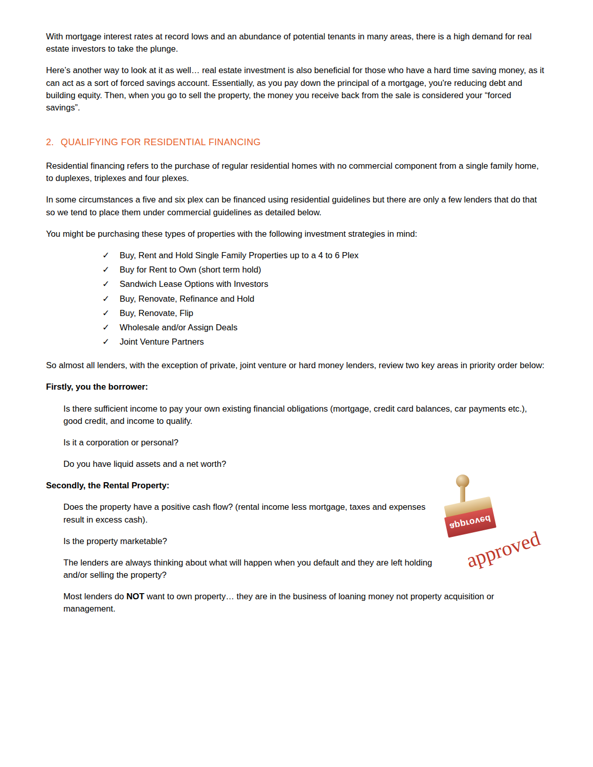With mortgage interest rates at record lows and an abundance of potential tenants in many areas, there is a high demand for real estate investors to take the plunge.
Here’s another way to look at it as well… real estate investment is also beneficial for those who have a hard time saving money, as it can act as a sort of forced savings account. Essentially, as you pay down the principal of a mortgage, you're reducing debt and building equity. Then, when you go to sell the property, the money you receive back from the sale is considered your “forced savings”.
2. QUALIFYING FOR RESIDENTIAL FINANCING
Residential financing refers to the purchase of regular residential homes with no commercial component from a single family home, to duplexes, triplexes and four plexes.
In some circumstances a five and six plex can be financed using residential guidelines but there are only a few lenders that do that so we tend to place them under commercial guidelines as detailed below.
You might be purchasing these types of properties with the following investment strategies in mind:
Buy, Rent and Hold Single Family Properties up to a 4 to 6 Plex
Buy for Rent to Own (short term hold)
Sandwich Lease Options with Investors
Buy, Renovate, Refinance and Hold
Buy, Renovate, Flip
Wholesale and/or Assign Deals
Joint Venture Partners
So almost all lenders, with the exception of private, joint venture or hard money lenders, review two key areas in priority order below:
Firstly, you the borrower:
Is there sufficient income to pay your own existing financial obligations (mortgage, credit card balances, car payments etc.), good credit, and income to qualify.
Is it a corporation or personal?
Do you have liquid assets and a net worth?
approved
approved
Secondly, the Rental Property:
Does the property have a positive cash flow? (rental income less mortgage, taxes and expenses result in excess cash).
Is the property marketable?
The lenders are always thinking about what will happen when you default and they are left holding and/or selling the property?
Most lenders do NOT want to own property… they are in the business of loaning money not property acquisition or management.